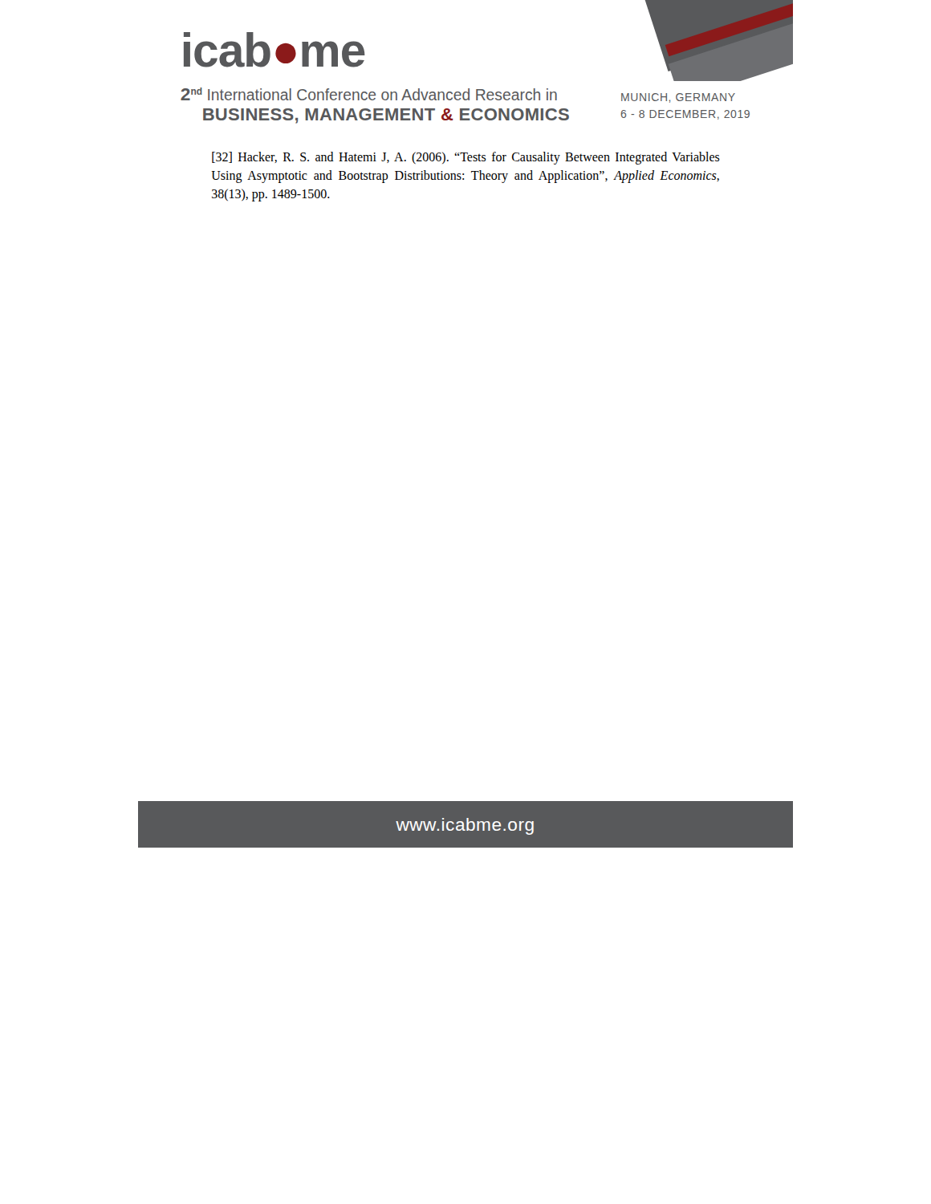icab●me
2 nd International Conference on Advanced Research in
BUSINESS, MANAGEMENT & ECONOMICS
MUNICH, GERMANY
6 - 8 DECEMBER, 2019
[32] Hacker, R. S. and Hatemi J, A. (2006). “Tests for Causality Between Integrated Variables Using Asymptotic and Bootstrap Distributions: Theory and Application”, Applied Economics, 38(13), pp. 1489-1500.
www.icabme.org